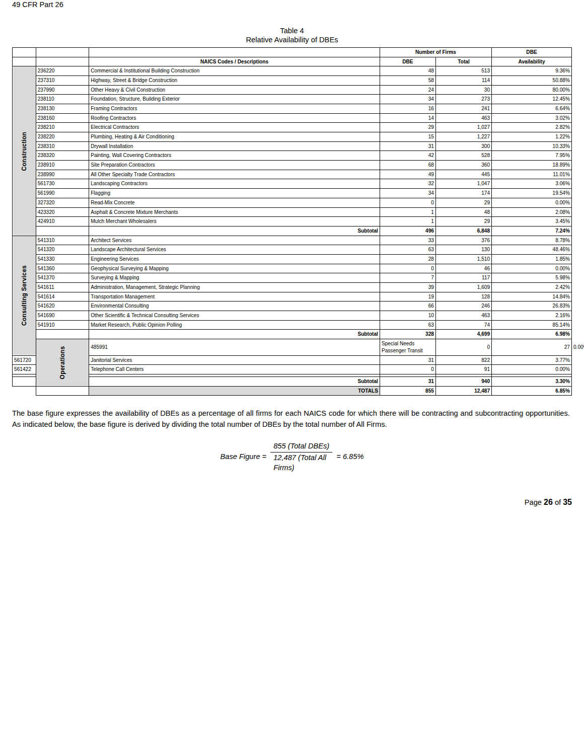49 CFR Part 26
Table 4
Relative Availability of DBEs
| | | | Number of Firms | DBE |
| --- | --- | --- | --- | --- |
| | | NAICS Codes / Descriptions | DBE | Total | Availability |
| Construction | 236220 | Commercial & Institutional Building Construction | 48 | 513 | 9.36% |
| 237310 | Highway, Street & Bridge Construction | 58 | 114 | 50.88% |
| 237990 | Other Heavy & Civil Construction | 24 | 30 | 80.00% |
| 238110 | Foundation, Structure, Building Exterior | 34 | 273 | 12.45% |
| 238130 | Framing Contractors | 16 | 241 | 6.64% |
| 238160 | Roofing Contractors | 14 | 463 | 3.02% |
| 238210 | Electrical Contractors | 29 | 1,027 | 2.82% |
| 238220 | Plumbing, Heating & Air Conditioning | 15 | 1,227 | 1.22% |
| 238310 | Drywall Installation | 31 | 300 | 10.33% |
| 238320 | Painting, Wall Covering Contractors | 42 | 528 | 7.95% |
| 238910 | Site Preparation Contractors | 68 | 360 | 18.89% |
| 238990 | All Other Specialty Trade Contractors | 49 | 445 | 11.01% |
| 561730 | Landscaping Contractors | 32 | 1,047 | 3.06% |
| 561990 | Flagging | 34 | 174 | 19.54% |
| 327320 | Read-Mix Concrete | 0 | 29 | 0.00% |
| 423320 | Asphalt & Concrete Mixture Merchants | 1 | 48 | 2.08% |
| 424910 | Mulch Merchant Wholesalers | 1 | 29 | 3.45% |
| | Subtotal | 496 | 6,848 | 7.24% |
| Consulting Services | 541310 | Architect Services | 33 | 376 | 8.78% |
| 541320 | Landscape Architectural Services | 63 | 130 | 48.46% |
| 541330 | Engineering Services | 28 | 1,510 | 1.85% |
| 541360 | Geophysical Surveying & Mapping | 0 | 46 | 0.00% |
| 541370 | Surveying & Mapping | 7 | 117 | 5.98% |
| 541611 | Administration, Management, Strategic Planning | 39 | 1,609 | 2.42% |
| 541614 | Transportation Management | 19 | 128 | 14.84% |
| 541620 | Environmental Consulting | 66 | 246 | 26.83% |
| 541690 | Other Scientific & Technical Consulting Services | 10 | 463 | 2.16% |
| 541910 | Market Research, Public Opinion Polling | 63 | 74 | 85.14% |
| | Subtotal | 328 | 4,699 | 6.98% |
| Operations | 485991 | Special Needs Passenger Transit | 0 | 27 | 0.00% |
| 561720 | Janitorial Services | 31 | 822 | 3.77% |
| 561422 | Telephone Call Centers | 0 | 91 | 0.00% |
| | Subtotal | 31 | 940 | 3.30% |
| | | TOTALS | 855 | 12,487 | 6.85% |
The base figure expresses the availability of DBEs as a percentage of all firms for each NAICS code for which there will be contracting and subcontracting opportunities. As indicated below, the base figure is derived by dividing the total number of DBEs by the total number of All Firms.
| Base Figure = | 855 (Total DBEs) 12,487 (Total All Firms) | = 6.85% |
Page 26 of 35